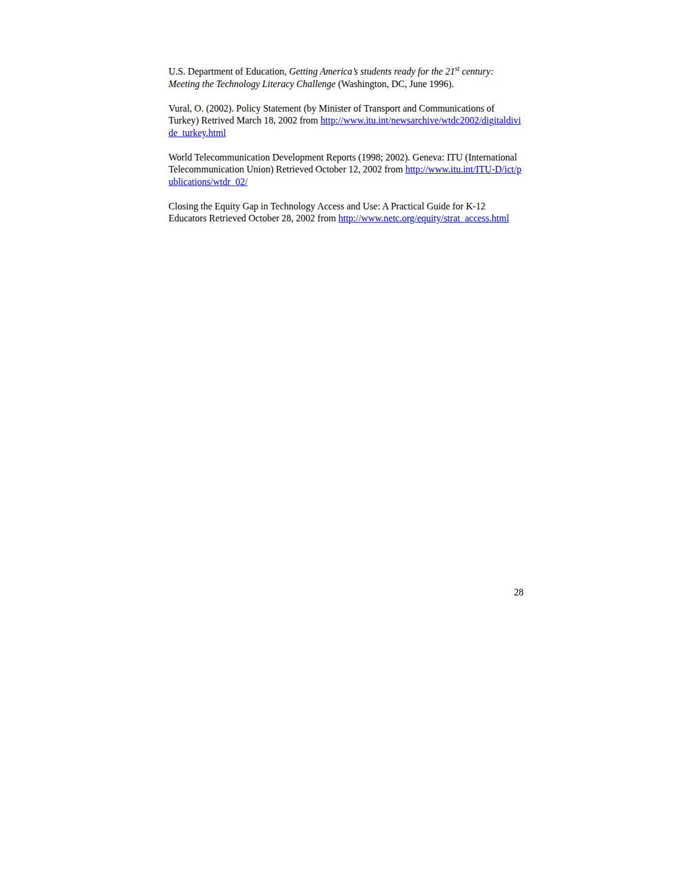U.S. Department of Education, Getting America’s students ready for the 21st century: Meeting the Technology Literacy Challenge (Washington, DC, June 1996).
Vural, O. (2002). Policy Statement (by Minister of Transport and Communications of Turkey) Retrived March 18, 2002 from http://www.itu.int/newsarchive/wtdc2002/digitaldivide_turkey.html
World Telecommunication Development Reports (1998; 2002). Geneva: ITU (International Telecommunication Union) Retrieved October 12, 2002 from http://www.itu.int/ITU-D/ict/publications/wtdr_02/
Closing the Equity Gap in Technology Access and Use: A Practical Guide for K-12 Educators Retrieved October 28, 2002 from http://www.netc.org/equity/strat_access.html
28